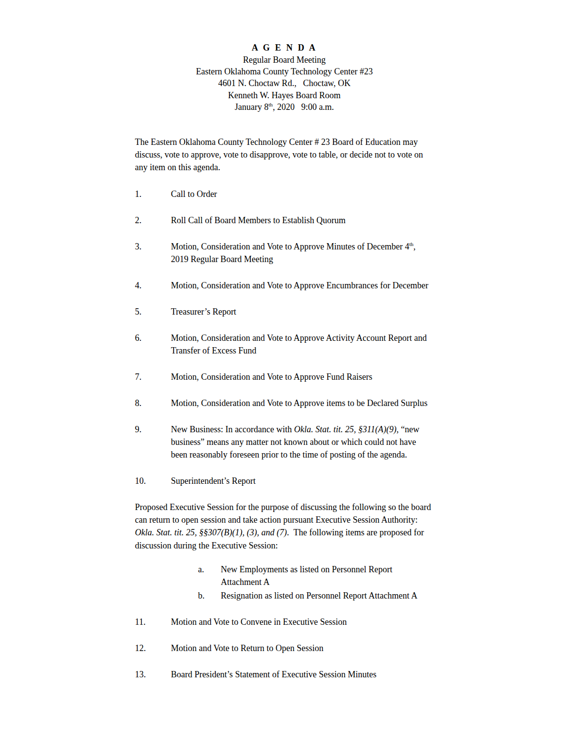A G E N D A
Regular Board Meeting
Eastern Oklahoma County Technology Center #23
4601 N. Choctaw Rd., Choctaw, OK
Kenneth W. Hayes Board Room
January 8th, 2020 9:00 a.m.
The Eastern Oklahoma County Technology Center # 23 Board of Education may discuss, vote to approve, vote to disapprove, vote to table, or decide not to vote on any item on this agenda.
1. Call to Order
2. Roll Call of Board Members to Establish Quorum
3. Motion, Consideration and Vote to Approve Minutes of December 4th, 2019 Regular Board Meeting
4. Motion, Consideration and Vote to Approve Encumbrances for December
5. Treasurer’s Report
6. Motion, Consideration and Vote to Approve Activity Account Report and Transfer of Excess Fund
7. Motion, Consideration and Vote to Approve Fund Raisers
8. Motion, Consideration and Vote to Approve items to be Declared Surplus
9. New Business: In accordance with Okla. Stat. tit. 25, §311(A)(9), “new business” means any matter not known about or which could not have been reasonably foreseen prior to the time of posting of the agenda.
10. Superintendent’s Report
Proposed Executive Session for the purpose of discussing the following so the board can return to open session and take action pursuant Executive Session Authority: Okla. Stat. tit. 25, §§307(B)(1), (3), and (7). The following items are proposed for discussion during the Executive Session:
a. New Employments as listed on Personnel Report Attachment A
b. Resignation as listed on Personnel Report Attachment A
11. Motion and Vote to Convene in Executive Session
12. Motion and Vote to Return to Open Session
13. Board President’s Statement of Executive Session Minutes